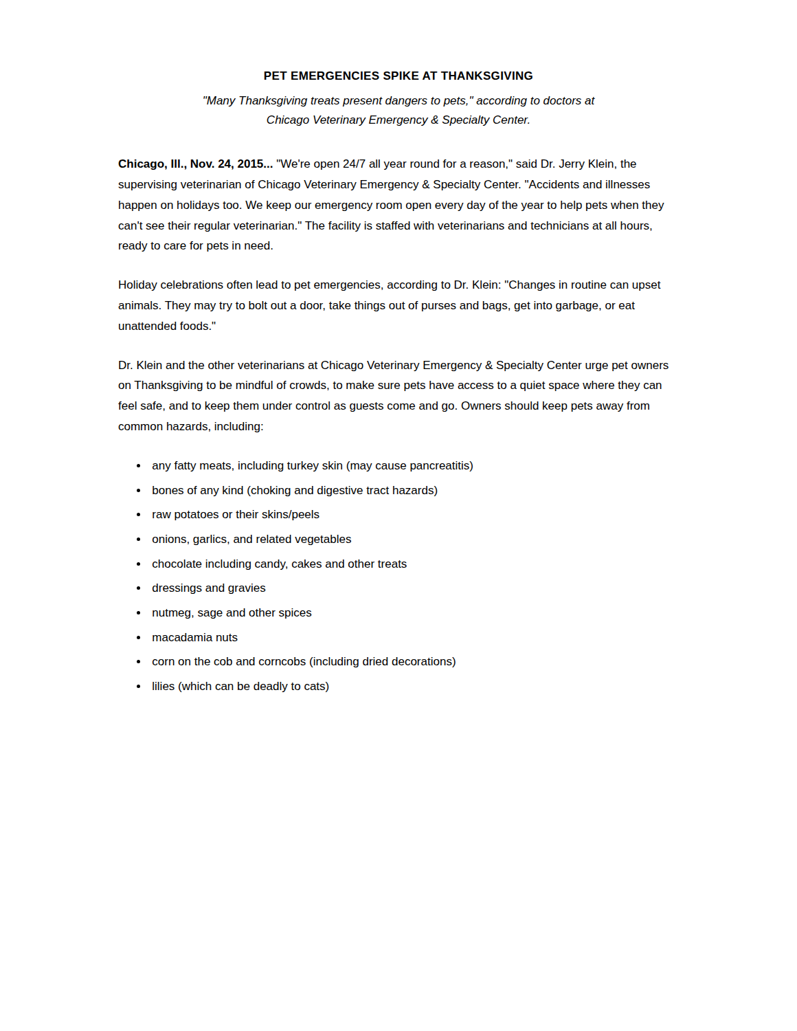PET EMERGENCIES SPIKE AT THANKSGIVING
"Many Thanksgiving treats present dangers to pets," according to doctors at Chicago Veterinary Emergency & Specialty Center.
Chicago, Ill., Nov. 24, 2015... "We're open 24/7 all year round for a reason," said Dr. Jerry Klein, the supervising veterinarian of Chicago Veterinary Emergency & Specialty Center. "Accidents and illnesses happen on holidays too. We keep our emergency room open every day of the year to help pets when they can't see their regular veterinarian." The facility is staffed with veterinarians and technicians at all hours, ready to care for pets in need.
Holiday celebrations often lead to pet emergencies, according to Dr. Klein: "Changes in routine can upset animals. They may try to bolt out a door, take things out of purses and bags, get into garbage, or eat unattended foods."
Dr. Klein and the other veterinarians at Chicago Veterinary Emergency & Specialty Center urge pet owners on Thanksgiving to be mindful of crowds, to make sure pets have access to a quiet space where they can feel safe, and to keep them under control as guests come and go. Owners should keep pets away from common hazards, including:
any fatty meats, including turkey skin (may cause pancreatitis)
bones of any kind (choking and digestive tract hazards)
raw potatoes or their skins/peels
onions, garlics, and related vegetables
chocolate including candy, cakes and other treats
dressings and gravies
nutmeg, sage and other spices
macadamia nuts
corn on the cob and corncobs (including dried decorations)
lilies (which can be deadly to cats)